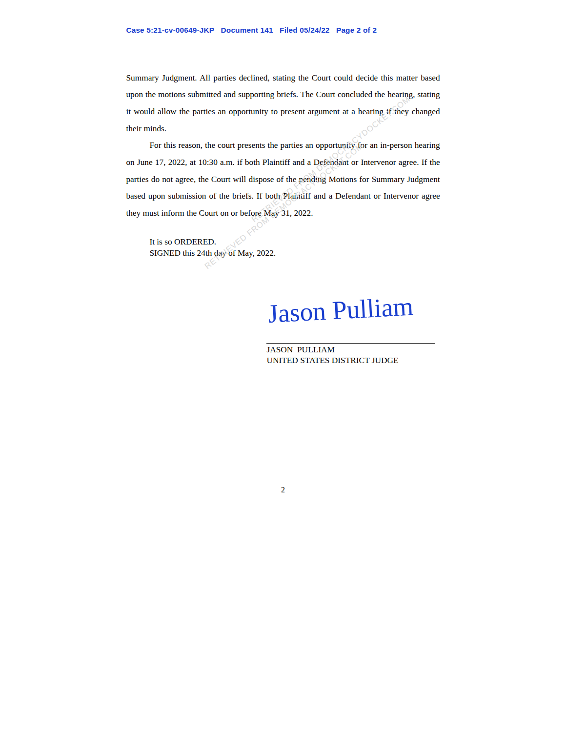Case 5:21-cv-00649-JKP Document 141 Filed 05/24/22 Page 2 of 2
Summary Judgment. All parties declined, stating the Court could decide this matter based upon the motions submitted and supporting briefs. The Court concluded the hearing, stating it would allow the parties an opportunity to present argument at a hearing if they changed their minds.
For this reason, the court presents the parties an opportunity for an in-person hearing on June 17, 2022, at 10:30 a.m. if both Plaintiff and a Defendant or Intervenor agree. If the parties do not agree, the Court will dispose of the pending Motions for Summary Judgment based upon submission of the briefs. If both Plaintiff and a Defendant or Intervenor agree they must inform the Court on or before May 31, 2022.
It is so ORDERED.
SIGNED this 24th day of May, 2022.
Jason Pulliam
JASON PULLIAM
UNITED STATES DISTRICT JUDGE
RETRIEVED FROM DEMOCRACYDOCKET.COM
RETRIEVED FROM DEMOCRACYDOCKET.COM
2